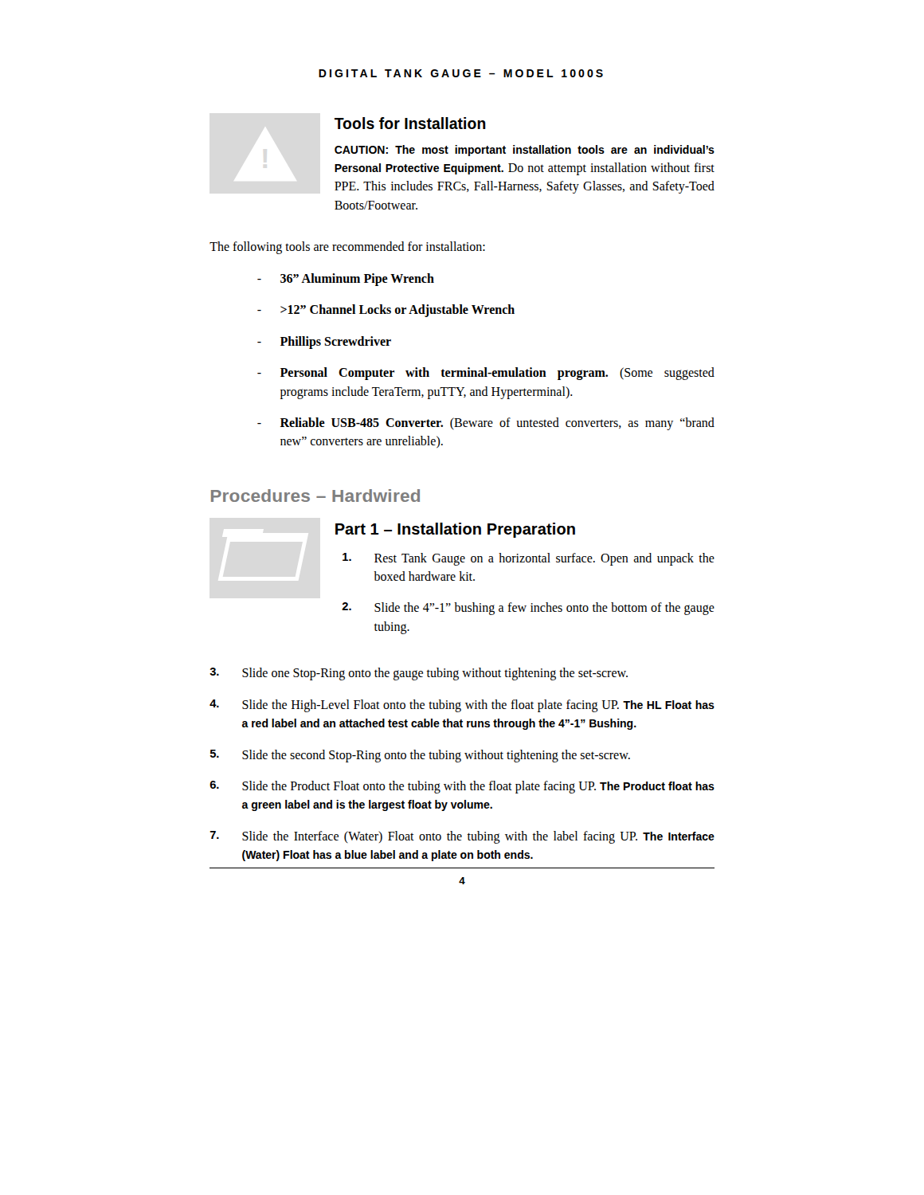Digital Tank Gauge – Model 1000S
Tools for Installation
CAUTION: The most important installation tools are an individual’s Personal Protective Equipment. Do not attempt installation without first PPE. This includes FRCs, Fall-Harness, Safety Glasses, and Safety-Toed Boots/Footwear.
The following tools are recommended for installation:
36” Aluminum Pipe Wrench
>12” Channel Locks or Adjustable Wrench
Phillips Screwdriver
Personal Computer with terminal-emulation program. (Some suggested programs include TeraTerm, puTTY, and Hyperterminal).
Reliable USB-485 Converter. (Beware of untested converters, as many “brand new” converters are unreliable).
Procedures – Hardwired
Part 1 – Installation Preparation
Rest Tank Gauge on a horizontal surface. Open and unpack the boxed hardware kit.
Slide the 4”-1” bushing a few inches onto the bottom of the gauge tubing.
Slide one Stop-Ring onto the gauge tubing without tightening the set-screw.
Slide the High-Level Float onto the tubing with the float plate facing UP. The HL Float has a red label and an attached test cable that runs through the 4”-1” Bushing.
Slide the second Stop-Ring onto the tubing without tightening the set-screw.
Slide the Product Float onto the tubing with the float plate facing UP. The Product float has a green label and is the largest float by volume.
Slide the Interface (Water) Float onto the tubing with the label facing UP. The Interface (Water) Float has a blue label and a plate on both ends.
4